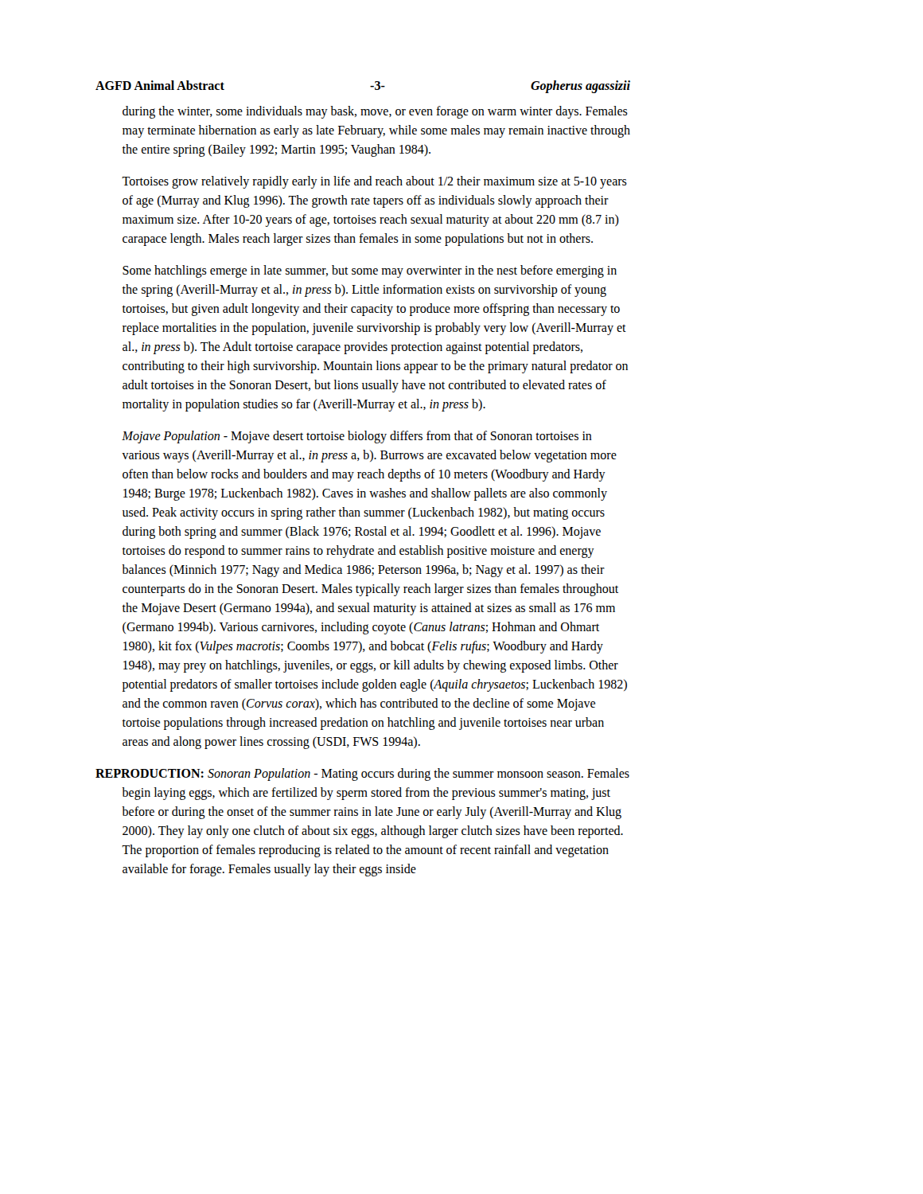AGFD Animal Abstract -3- Gopherus agassizii
during the winter, some individuals may bask, move, or even forage on warm winter days. Females may terminate hibernation as early as late February, while some males may remain inactive through the entire spring (Bailey 1992; Martin 1995; Vaughan 1984).
Tortoises grow relatively rapidly early in life and reach about 1/2 their maximum size at 5-10 years of age (Murray and Klug 1996). The growth rate tapers off as individuals slowly approach their maximum size. After 10-20 years of age, tortoises reach sexual maturity at about 220 mm (8.7 in) carapace length. Males reach larger sizes than females in some populations but not in others.
Some hatchlings emerge in late summer, but some may overwinter in the nest before emerging in the spring (Averill-Murray et al., in press b). Little information exists on survivorship of young tortoises, but given adult longevity and their capacity to produce more offspring than necessary to replace mortalities in the population, juvenile survivorship is probably very low (Averill-Murray et al., in press b). The Adult tortoise carapace provides protection against potential predators, contributing to their high survivorship. Mountain lions appear to be the primary natural predator on adult tortoises in the Sonoran Desert, but lions usually have not contributed to elevated rates of mortality in population studies so far (Averill-Murray et al., in press b).
Mojave Population - Mojave desert tortoise biology differs from that of Sonoran tortoises in various ways (Averill-Murray et al., in press a, b). Burrows are excavated below vegetation more often than below rocks and boulders and may reach depths of 10 meters (Woodbury and Hardy 1948; Burge 1978; Luckenbach 1982). Caves in washes and shallow pallets are also commonly used. Peak activity occurs in spring rather than summer (Luckenbach 1982), but mating occurs during both spring and summer (Black 1976; Rostal et al. 1994; Goodlett et al. 1996). Mojave tortoises do respond to summer rains to rehydrate and establish positive moisture and energy balances (Minnich 1977; Nagy and Medica 1986; Peterson 1996a, b; Nagy et al. 1997) as their counterparts do in the Sonoran Desert. Males typically reach larger sizes than females throughout the Mojave Desert (Germano 1994a), and sexual maturity is attained at sizes as small as 176 mm (Germano 1994b). Various carnivores, including coyote (Canus latrans; Hohman and Ohmart 1980), kit fox (Vulpes macrotis; Coombs 1977), and bobcat (Felis rufus; Woodbury and Hardy 1948), may prey on hatchlings, juveniles, or eggs, or kill adults by chewing exposed limbs. Other potential predators of smaller tortoises include golden eagle (Aquila chrysaetos; Luckenbach 1982) and the common raven (Corvus corax), which has contributed to the decline of some Mojave tortoise populations through increased predation on hatchling and juvenile tortoises near urban areas and along power lines crossing (USDI, FWS 1994a).
REPRODUCTION: Sonoran Population - Mating occurs during the summer monsoon season. Females begin laying eggs, which are fertilized by sperm stored from the previous summer's mating, just before or during the onset of the summer rains in late June or early July (Averill-Murray and Klug 2000). They lay only one clutch of about six eggs, although larger clutch sizes have been reported. The proportion of females reproducing is related to the amount of recent rainfall and vegetation available for forage. Females usually lay their eggs inside